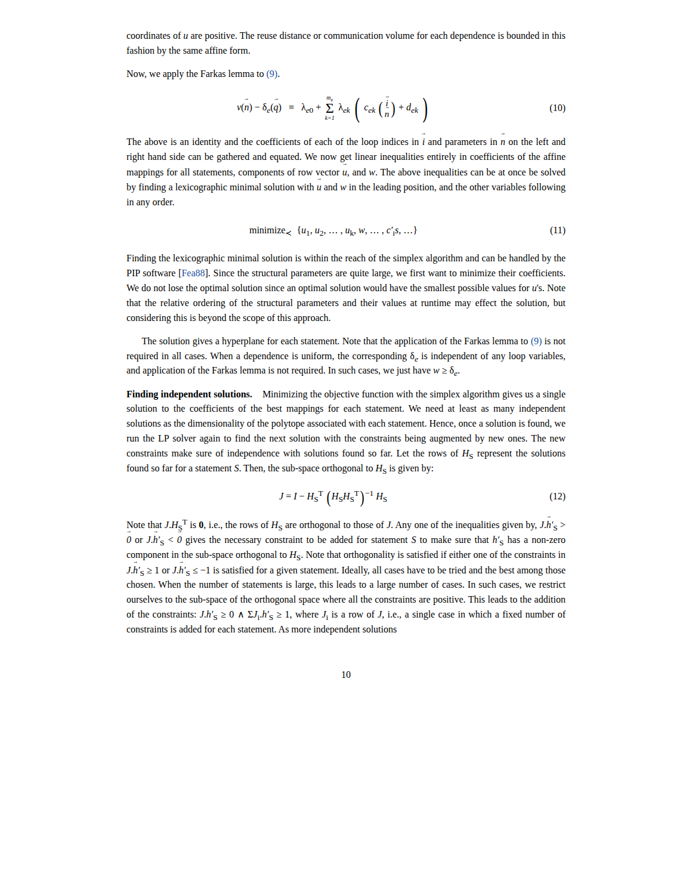coordinates of u are positive. The reuse distance or communication volume for each dependence is bounded in this fashion by the same affine form.
Now, we apply the Farkas lemma to (9).
v(n) − δe(q) ≡ λe0 + me Σk=1 λek ( cek (in) + dek )
(10)
The above is an identity and the coefficients of each of the loop indices in i and parameters in n on the left and right hand side can be gathered and equated. We now get linear inequalities entirely in coefficients of the affine mappings for all statements, components of row vector u, and w. The above inequalities can be at once be solved by finding a lexicographic minimal solution with u and w in the leading position, and the other variables following in any order.
minimize≺ {u1, u2, … , uk, w, … , c′is, …}
(11)
Finding the lexicographic minimal solution is within the reach of the simplex algorithm and can be handled by the PIP software [Fea88]. Since the structural parameters are quite large, we first want to minimize their coefficients. We do not lose the optimal solution since an optimal solution would have the smallest possible values for u's. Note that the relative ordering of the structural parameters and their values at runtime may effect the solution, but considering this is beyond the scope of this approach.
The solution gives a hyperplane for each statement. Note that the application of the Farkas lemma to (9) is not required in all cases. When a dependence is uniform, the corresponding δe is independent of any loop variables, and application of the Farkas lemma is not required. In such cases, we just have w ≥ δe.
Finding independent solutions. Minimizing the objective function with the simplex algorithm gives us a single solution to the coefficients of the best mappings for each statement. We need at least as many independent solutions as the dimensionality of the polytope associated with each statement. Hence, once a solution is found, we run the LP solver again to find the next solution with the constraints being augmented by new ones. The new constraints make sure of independence with solutions found so far. Let the rows of HS represent the solutions found so far for a statement S. Then, the sub-space orthogonal to HS is given by:
J = I − HST (HSHST)−1 HS
(12)
Note that J.HST is 0, i.e., the rows of HS are orthogonal to those of J. Any one of the inequalities given by, J.h′S > 0 or J.h′S < 0 gives the necessary constraint to be added for statement S to make sure that h′S has a non-zero component in the sub-space orthogonal to HS. Note that orthogonality is satisfied if either one of the constraints in J.h′S ≥ 1 or J.h′S ≤ −1 is satisfied for a given statement. Ideally, all cases have to be tried and the best among those chosen. When the number of statements is large, this leads to a large number of cases. In such cases, we restrict ourselves to the sub-space of the orthogonal space where all the constraints are positive. This leads to the addition of the constraints: J.h′S ≥ 0 ∧ ΣJi.h′S ≥ 1, where Ji is a row of J, i.e., a single case in which a fixed number of constraints is added for each statement. As more independent solutions
10